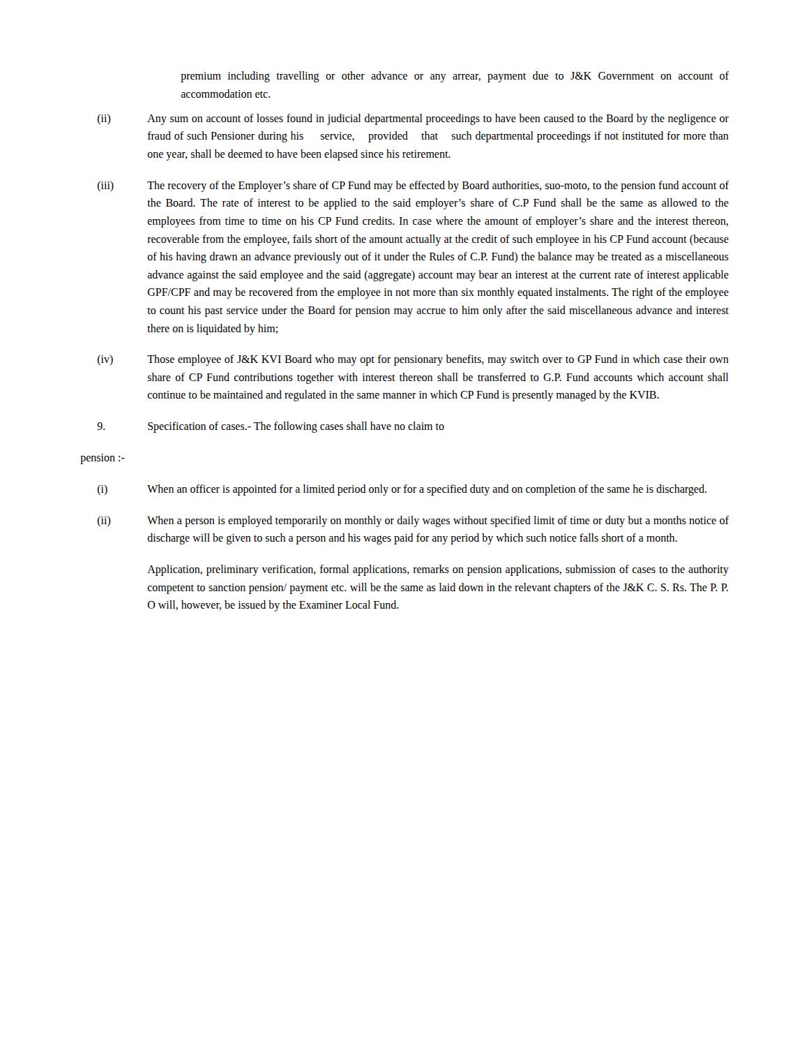premium including travelling or other advance or any arrear, payment due to J&K Government on account of accommodation etc.
(ii)
Any sum on account of losses found in judicial departmental proceedings to have been caused to the Board by the negligence or fraud of such Pensioner during his service, provided that such departmental proceedings if not instituted for more than one year, shall be deemed to have been elapsed since his retirement.
(iii)
The recovery of the Employer’s share of CP Fund may be effected by Board authorities, suo-moto, to the pension fund account of the Board. The rate of interest to be applied to the said employer’s share of C.P Fund shall be the same as allowed to the employees from time to time on his CP Fund credits. In case where the amount of employer’s share and the interest thereon, recoverable from the employee, fails short of the amount actually at the credit of such employee in his CP Fund account (because of his having drawn an advance previously out of it under the Rules of C.P. Fund) the balance may be treated as a miscellaneous advance against the said employee and the said (aggregate) account may bear an interest at the current rate of interest applicable GPF/CPF and may be recovered from the employee in not more than six monthly equated instalments. The right of the employee to count his past service under the Board for pension may accrue to him only after the said miscellaneous advance and interest there on is liquidated by him;
(iv)
Those employee of J&K KVI Board who may opt for pensionary benefits, may switch over to GP Fund in which case their own share of CP Fund contributions together with interest thereon shall be transferred to G.P. Fund accounts which account shall continue to be maintained and regulated in the same manner in which CP Fund is presently managed by the KVIB.
9.
Specification of cases.- The following cases shall have no claim to
pension :-
(i)
When an officer is appointed for a limited period only or for a specified duty and on completion of the same he is discharged.
(ii)
When a person is employed temporarily on monthly or daily wages without specified limit of time or duty but a months notice of discharge will be given to such a person and his wages paid for any period by which such notice falls short of a month.
Application, preliminary verification, formal applications, remarks on pension applications, submission of cases to the authority competent to sanction pension/ payment etc. will be the same as laid down in the relevant chapters of the J&K C. S. Rs. The P. P. O will, however, be issued by the Examiner Local Fund.